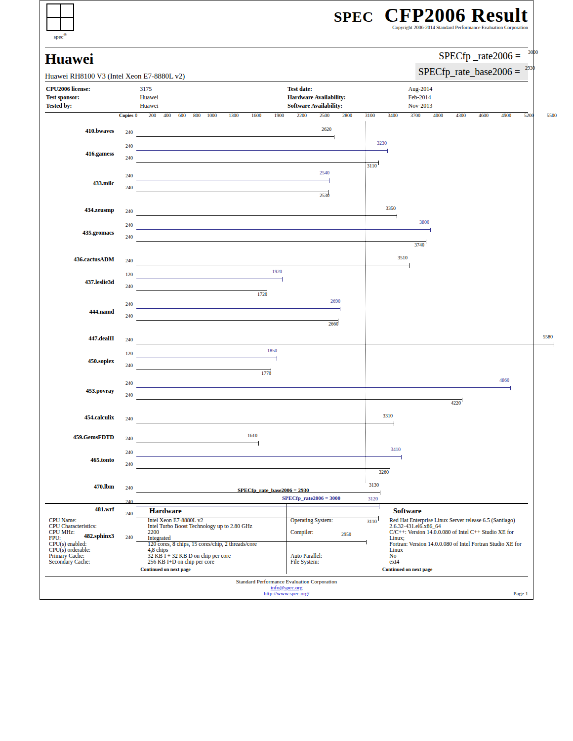spec®
SPEC CFP2006 Result
Copyright 2006-2014 Standard Performance Evaluation Corporation
Huawei
Huawei RH8100 V3 (Intel Xeon E7-8880L v2)
SPECfp _rate2006 = 3000
SPECfp_rate_base2006 = 2930
| CPU2006 license: | 3175 | Test date: | Aug-2014 |
| Test sponsor: | Huawei | Hardware Availability: | Feb-2014 |
| Tested by: | Huawei | Software Availability: | Nov-2013 |
Copies
0 200 400 600 800 1000 1300 1600 1900 2200 2500 2800 3100 3400 3700 4000 4300 4600 4900 5200 5500
410.bwaves
240
2620
416.gamess
240
240
3230
3110
433.milc
240
240
2540
2530
434.zeusmp
240
3350
435.gromacs
240
240
3800
3740
436.cactusADM
240
3510
437.leslie3d
120
240
1920
1720
444.namd
240
240
2690
2660
447.dealII
240
5580
450.soplex
120
240
1850
1770
453.povray
240
240
4860
4220
454.calculix
240
3310
459.GemsFDTD
240
1610
465.tonto
240
240
3410
3260
470.lbm
240
3130
481.wrf
240
240
3120
3110
482.sphinx3
240
2950
SPECfp_rate_base2006 = 2930
SPECfp_rate2006 = 3000
Hardware
| CPU Name: | Intel Xeon E7-8880L v2 |
| CPU Characteristics: | Intel Turbo Boost Technology up to 2.80 GHz |
| CPU MHz: | 2200 |
| FPU: | Integrated |
| CPU(s) enabled: | 120 cores, 8 chips, 15 cores/chip, 2 threads/core |
| CPU(s) orderable: | 4,8 chips |
| Primary Cache: | 32 KB I + 32 KB D on chip per core |
| Secondary Cache: | 256 KB I+D on chip per core |
Continued on next page
Software
| Operating System: | Red Hat Enterprise Linux Server release 6.5 (Santiago) 2.6.32-431.el6.x86_64 |
| Compiler: | C/C++: Version 14.0.0.080 of Intel C++ Studio XE for Linux; Fortran: Version 14.0.0.080 of Intel Fortran Studio XE for Linux |
| Auto Parallel: | No |
| File System: | ext4 |
Continued on next page
Standard Performance Evaluation Corporation
info@spec.org
http://www.spec.org/ Page 1